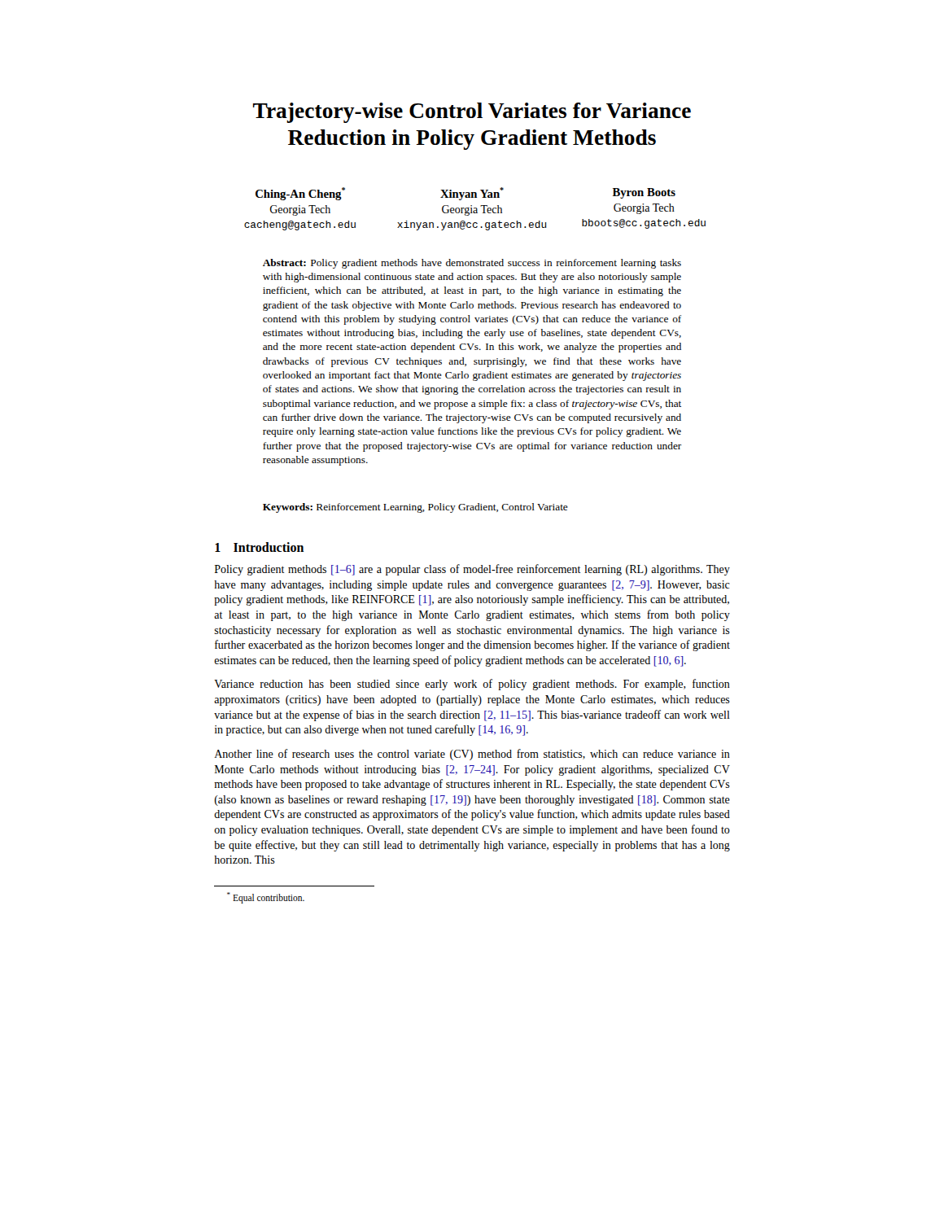Trajectory-wise Control Variates for Variance
Reduction in Policy Gradient Methods
| Ching-An Cheng * Georgia Tech cacheng@gatech.edu | Xinyan Yan * Georgia Tech xinyan.yan@cc.gatech.edu | Byron Boots Georgia Tech bboots@cc.gatech.edu |
Abstract: Policy gradient methods have demonstrated success in reinforcement learning tasks with high-dimensional continuous state and action spaces. But they are also notoriously sample inefficient, which can be attributed, at least in part, to the high variance in estimating the gradient of the task objective with Monte Carlo methods. Previous research has endeavored to contend with this problem by studying control variates (CVs) that can reduce the variance of estimates without introducing bias, including the early use of baselines, state dependent CVs, and the more recent state-action dependent CVs. In this work, we analyze the properties and drawbacks of previous CV techniques and, surprisingly, we find that these works have overlooked an important fact that Monte Carlo gradient estimates are generated by trajectories of states and actions. We show that ignoring the correlation across the trajectories can result in suboptimal variance reduction, and we propose a simple fix: a class of trajectory-wise CVs, that can further drive down the variance. The trajectory-wise CVs can be computed recursively and require only learning state-action value functions like the previous CVs for policy gradient. We further prove that the proposed trajectory-wise CVs are optimal for variance reduction under reasonable assumptions.
Keywords: Reinforcement Learning, Policy Gradient, Control Variate
1 Introduction
Policy gradient methods [1–6] are a popular class of model-free reinforcement learning (RL) algorithms. They have many advantages, including simple update rules and convergence guarantees [2, 7–9]. However, basic policy gradient methods, like REINFORCE [1], are also notoriously sample inefficiency. This can be attributed, at least in part, to the high variance in Monte Carlo gradient estimates, which stems from both policy stochasticity necessary for exploration as well as stochastic environmental dynamics. The high variance is further exacerbated as the horizon becomes longer and the dimension becomes higher. If the variance of gradient estimates can be reduced, then the learning speed of policy gradient methods can be accelerated [10, 6].
Variance reduction has been studied since early work of policy gradient methods. For example, function approximators (critics) have been adopted to (partially) replace the Monte Carlo estimates, which reduces variance but at the expense of bias in the search direction [2, 11–15]. This bias-variance tradeoff can work well in practice, but can also diverge when not tuned carefully [14, 16, 9].
Another line of research uses the control variate (CV) method from statistics, which can reduce variance in Monte Carlo methods without introducing bias [2, 17–24]. For policy gradient algorithms, specialized CV methods have been proposed to take advantage of structures inherent in RL. Especially, the state dependent CVs (also known as baselines or reward reshaping [17, 19]) have been thoroughly investigated [18]. Common state dependent CVs are constructed as approximators of the policy's value function, which admits update rules based on policy evaluation techniques. Overall, state dependent CVs are simple to implement and have been found to be quite effective, but they can still lead to detrimentally high variance, especially in problems that has a long horizon. This
* Equal contribution.